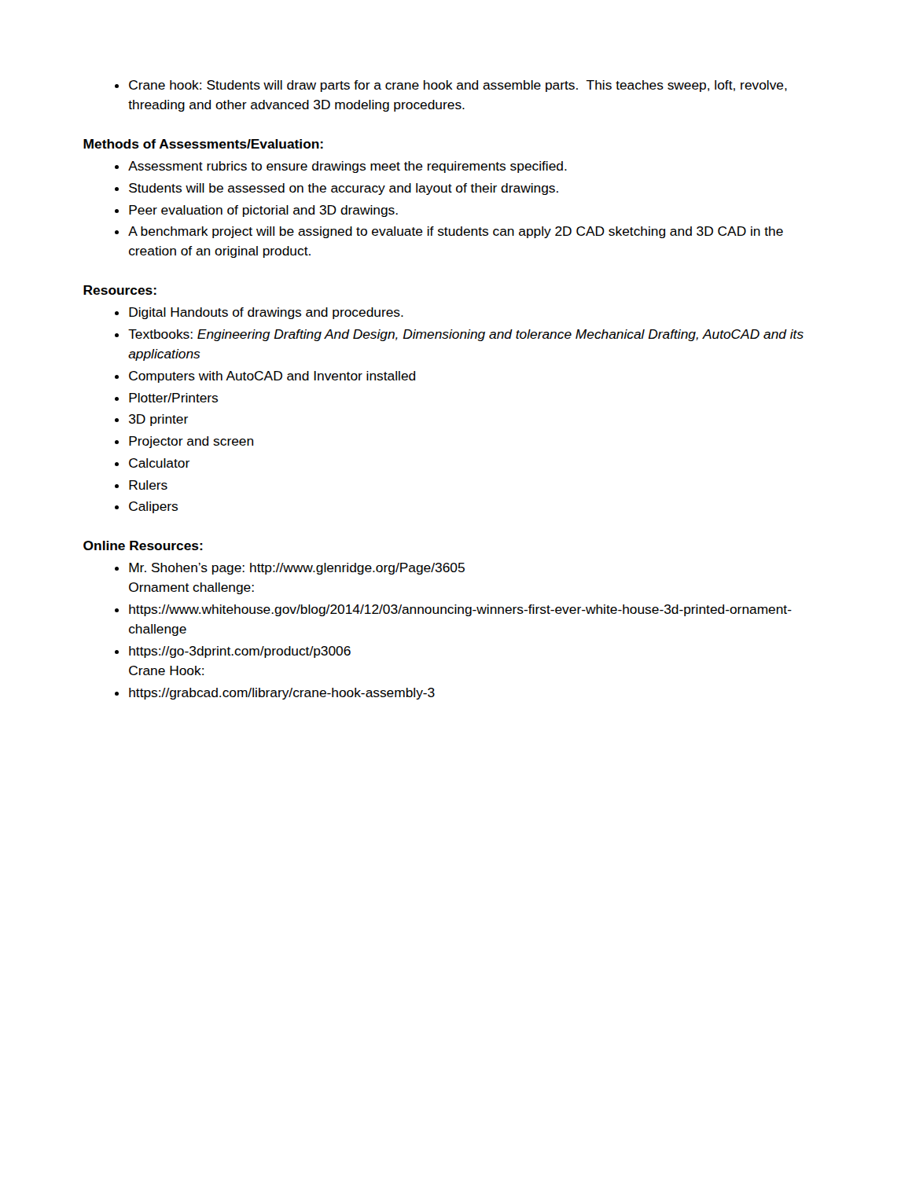Crane hook: Students will draw parts for a crane hook and assemble parts. This teaches sweep, loft, revolve, threading and other advanced 3D modeling procedures.
Methods of Assessments/Evaluation:
Assessment rubrics to ensure drawings meet the requirements specified.
Students will be assessed on the accuracy and layout of their drawings.
Peer evaluation of pictorial and 3D drawings.
A benchmark project will be assigned to evaluate if students can apply 2D CAD sketching and 3D CAD in the creation of an original product.
Resources:
Digital Handouts of drawings and procedures.
Textbooks: Engineering Drafting And Design, Dimensioning and tolerance Mechanical Drafting, AutoCAD and its applications
Computers with AutoCAD and Inventor installed
Plotter/Printers
3D printer
Projector and screen
Calculator
Rulers
Calipers
Online Resources:
Mr. Shohen’s page: http://www.glenridge.org/Page/3605Ornament challenge:
https://www.whitehouse.gov/blog/2014/12/03/announcing-winners-first-ever-white-house-3d-printed-ornament-challenge
https://go-3dprint.com/product/p3006Crane Hook:
https://grabcad.com/library/crane-hook-assembly-3